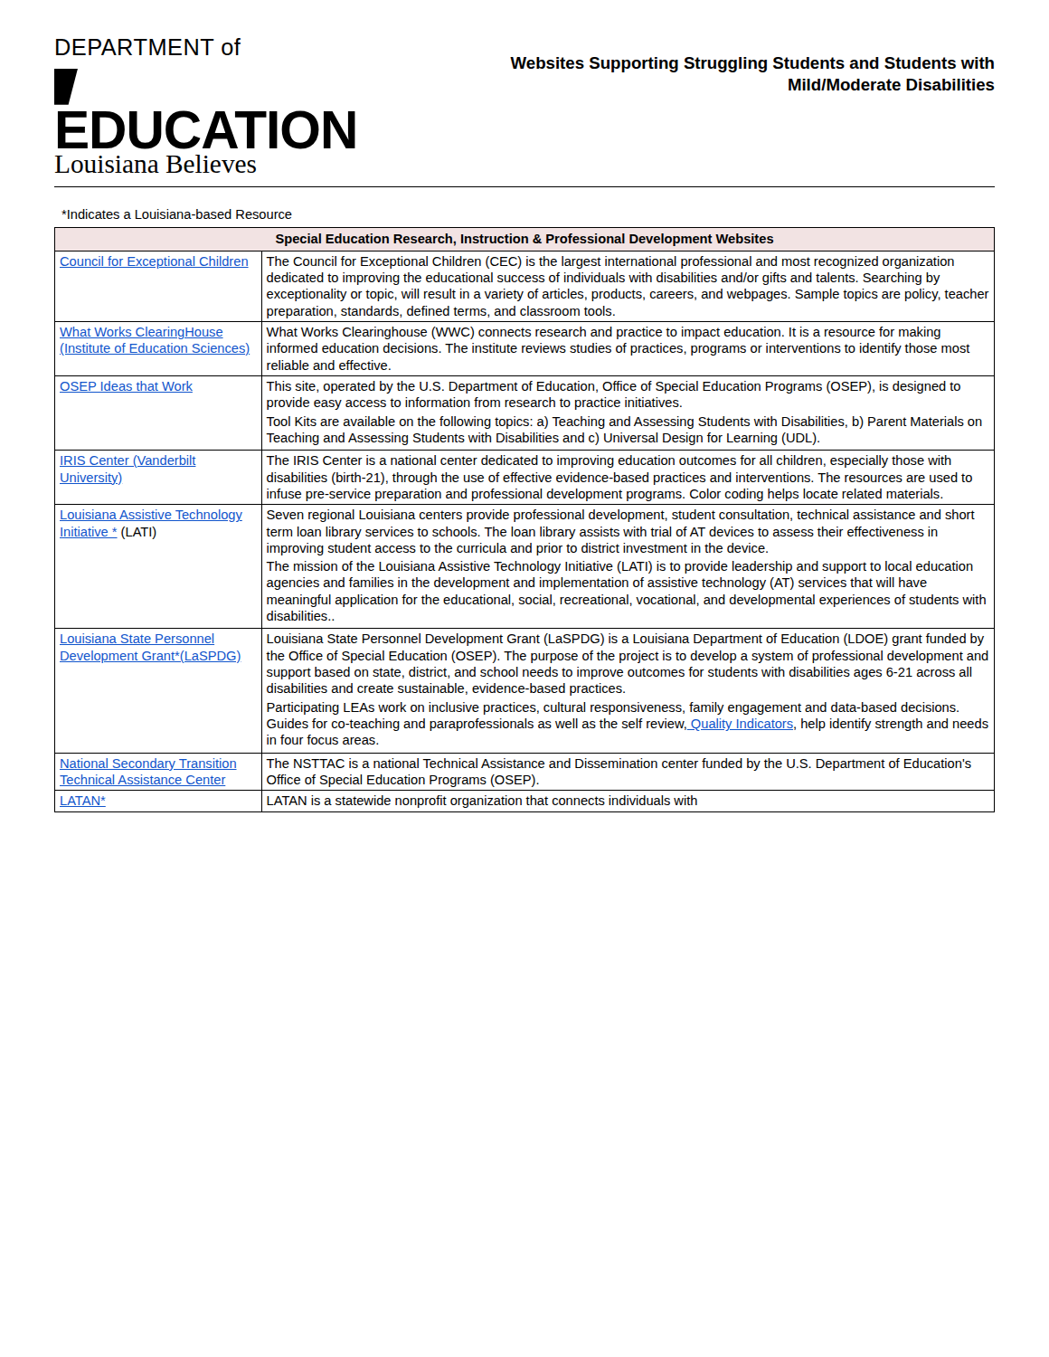DEPARTMENT of
EDUCATION
Louisiana Believes
Websites Supporting Struggling Students and Students with
Mild/Moderate Disabilities
*Indicates a Louisiana-based Resource
| Special Education Research, Instruction & Professional Development Websites |
| --- |
| Council for Exceptional Children | The Council for Exceptional Children (CEC) is the largest international professional and most recognized organization dedicated to improving the educational success of individuals with disabilities and/or gifts and talents. Searching by exceptionality or topic, will result in a variety of articles, products, careers, and webpages. Sample topics are policy, teacher preparation, standards, defined terms, and classroom tools. |
| What Works ClearingHouse (Institute of Education Sciences) | What Works Clearinghouse (WWC) connects research and practice to impact education. It is a resource for making informed education decisions. The institute reviews studies of practices, programs or interventions to identify those most reliable and effective. |
| OSEP Ideas that Work | This site, operated by the U.S. Department of Education, Office of Special Education Programs (OSEP), is designed to provide easy access to information from research to practice initiatives. Tool Kits are available on the following topics: a) Teaching and Assessing Students with Disabilities, b) Parent Materials on Teaching and Assessing Students with Disabilities and c) Universal Design for Learning (UDL). |
| IRIS Center (Vanderbilt University) | The IRIS Center is a national center dedicated to improving education outcomes for all children, especially those with disabilities (birth-21), through the use of effective evidence-based practices and interventions. The resources are used to infuse pre-service preparation and professional development programs. Color coding helps locate related materials. |
| Louisiana Assistive Technology Initiative * (LATI) | Seven regional Louisiana centers provide professional development, student consultation, technical assistance and short term loan library services to schools. The loan library assists with trial of AT devices to assess their effectiveness in improving student access to the curricula and prior to district investment in the device. The mission of the Louisiana Assistive Technology Initiative (LATI) is to provide leadership and support to local education agencies and families in the development and implementation of assistive technology (AT) services that will have meaningful application for the educational, social, recreational, vocational, and developmental experiences of students with disabilities.. |
| Louisiana State Personnel Development Grant*(LaSPDG) | Louisiana State Personnel Development Grant (LaSPDG) is a Louisiana Department of Education (LDOE) grant funded by the Office of Special Education (OSEP). The purpose of the project is to develop a system of professional development and support based on state, district, and school needs to improve outcomes for students with disabilities ages 6-21 across all disabilities and create sustainable, evidence-based practices. Participating LEAs work on inclusive practices, cultural responsiveness, family engagement and data-based decisions. Guides for co-teaching and paraprofessionals as well as the self review, Quality Indicators , help identify strength and needs in four focus areas. |
| National Secondary Transition Technical Assistance Center | The NSTTAC is a national Technical Assistance and Dissemination center funded by the U.S. Department of Education's Office of Special Education Programs (OSEP). |
| LATAN* | LATAN is a statewide nonprofit organization that connects individuals with |